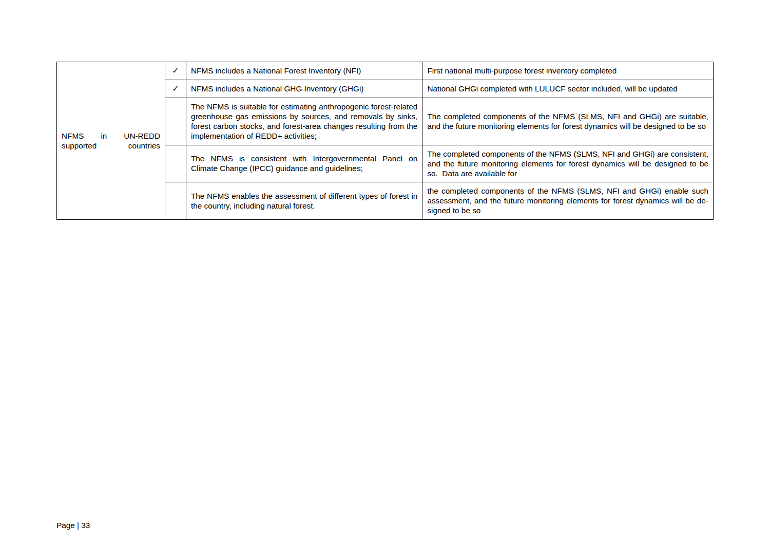| NFMS in UN-REDD supported countries | ✓ | NFMS includes a National Forest Inventory (NFI) | First national multi-purpose forest inventory completed |
| ✓ | NFMS includes a National GHG Inventory (GHGi) | National GHGi completed with LULUCF sector included, will be updated |
| | The NFMS is suitable for estimating anthropogenic forest-related greenhouse gas emissions by sources, and removals by sinks, forest carbon stocks, and forest-area changes resulting from the implementation of REDD+ activities; | The completed components of the NFMS (SLMS, NFI and GHGi) are suitable, and the future monitoring elements for forest dynamics will be designed to be so |
| | The NFMS is consistent with Intergovernmental Panel on Climate Change (IPCC) guidance and guidelines; | The completed components of the NFMS (SLMS, NFI and GHGi) are consistent, and the future monitoring elements for forest dynamics will be designed to be so. Data are available for |
| | The NFMS enables the assessment of different types of forest in the country, including natural forest. | the completed components of the NFMS (SLMS, NFI and GHGi) enable such assessment, and the future monitoring elements for forest dynamics will be designed to be so |
Page | 33